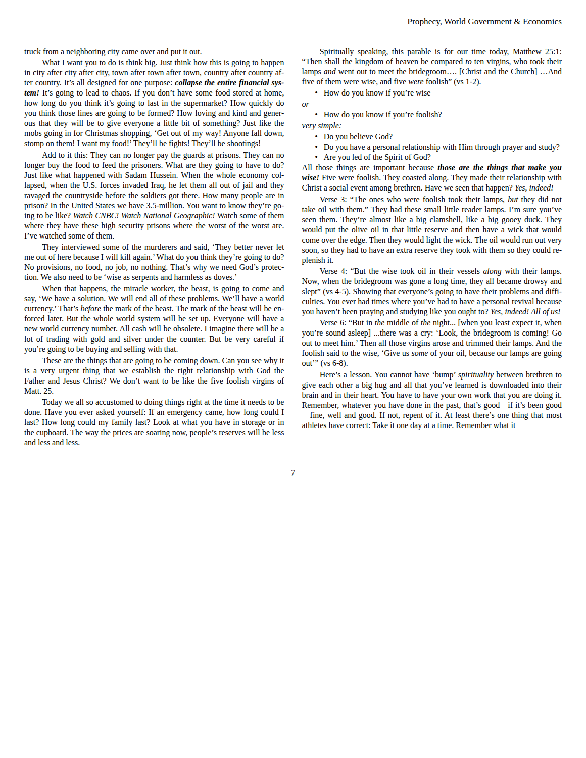Prophecy, World Government & Economics
truck from a neighboring city came over and put it out.
What I want you to do is think big. Just think how this is going to happen in city after city after city, town after town after town, country after country after country. It’s all designed for one purpose: collapse the entire financial system! It’s going to lead to chaos. If you don’t have some food stored at home, how long do you think it’s going to last in the supermarket? How quickly do you think those lines are going to be formed? How loving and kind and generous that they will be to give everyone a little bit of something? Just like the mobs going in for Christmas shopping, ‘Get out of my way! Anyone fall down, stomp on them! I want my food!’ They’ll be fights! They’ll be shootings!
Add to it this: They can no longer pay the guards at prisons. They can no longer buy the food to feed the prisoners. What are they going to have to do? Just like what happened with Sadam Hussein. When the whole economy collapsed, when the U.S. forces invaded Iraq, he let them all out of jail and they ravaged the countryside before the soldiers got there. How many people are in prison? In the United States we have 3.5-million. You want to know they’re going to be like? Watch CNBC! Watch National Geographic! Watch some of them where they have these high security prisons where the worst of the worst are. I’ve watched some of them.
They interviewed some of the murderers and said, ‘They better never let me out of here because I will kill again.’ What do you think they’re going to do? No provisions, no food, no job, no nothing. That’s why we need God’s protection. We also need to be ‘wise as serpents and harmless as doves.’
When that happens, the miracle worker, the beast, is going to come and say, ‘We have a solution. We will end all of these problems. We’ll have a world currency.’ That’s before the mark of the beast. The mark of the beast will be enforced later. But the whole world system will be set up. Everyone will have a new world currency number. All cash will be obsolete. I imagine there will be a lot of trading with gold and silver under the counter. But be very careful if you’re going to be buying and selling with that.
These are the things that are going to be coming down. Can you see why it is a very urgent thing that we establish the right relationship with God the Father and Jesus Christ? We don’t want to be like the five foolish virgins of Matt. 25.
Today we all so accustomed to doing things right at the time it needs to be done. Have you ever asked yourself: If an emergency came, how long could I last? How long could my family last? Look at what you have in storage or in the cupboard. The way the prices are soaring now, people’s reserves will be less and less and less.
Spiritually speaking, this parable is for our time today, Matthew 25:1: “Then shall the kingdom of heaven be compared to ten virgins, who took their lamps and went out to meet the bridegroom…. [Christ and the Church] …And five of them were wise, and five were foolish” (vs 1-2).
How do you know if you’re wise
or
How do you know if you’re foolish?
very simple:
Do you believe God?
Do you have a personal relationship with Him through prayer and study?
Are you led of the Spirit of God?
All those things are important because those are the things that make you wise! Five were foolish. They coasted along. They made their relationship with Christ a social event among brethren. Have we seen that happen? Yes, indeed!
Verse 3: “The ones who were foolish took their lamps, but they did not take oil with them.” They had these small little reader lamps. I’m sure you’ve seen them. They’re almost like a big clamshell, like a big gooey duck. They would put the olive oil in that little reserve and then have a wick that would come over the edge. Then they would light the wick. The oil would run out very soon, so they had to have an extra reserve they took with them so they could replenish it.
Verse 4: “But the wise took oil in their vessels along with their lamps. Now, when the bridegroom was gone a long time, they all became drowsy and slept” (vs 4-5). Showing that everyone’s going to have their problems and difficulties. You ever had times where you’ve had to have a personal revival because you haven’t been praying and studying like you ought to? Yes, indeed! All of us!
Verse 6: “But in the middle of the night... [when you least expect it, when you’re sound asleep] ...there was a cry: ‘Look, the bridegroom is coming! Go out to meet him.’ Then all those virgins arose and trimmed their lamps. And the foolish said to the wise, ‘Give us some of your oil, because our lamps are going out’” (vs 6-8).
Here’s a lesson. You cannot have ‘bump’ spirituality between brethren to give each other a big hug and all that you’ve learned is downloaded into their brain and in their heart. You have to have your own work that you are doing it. Remember, whatever you have done in the past, that’s good—if it’s been good—fine, well and good. If not, repent of it. At least there’s one thing that most athletes have correct: Take it one day at a time. Remember what it
7